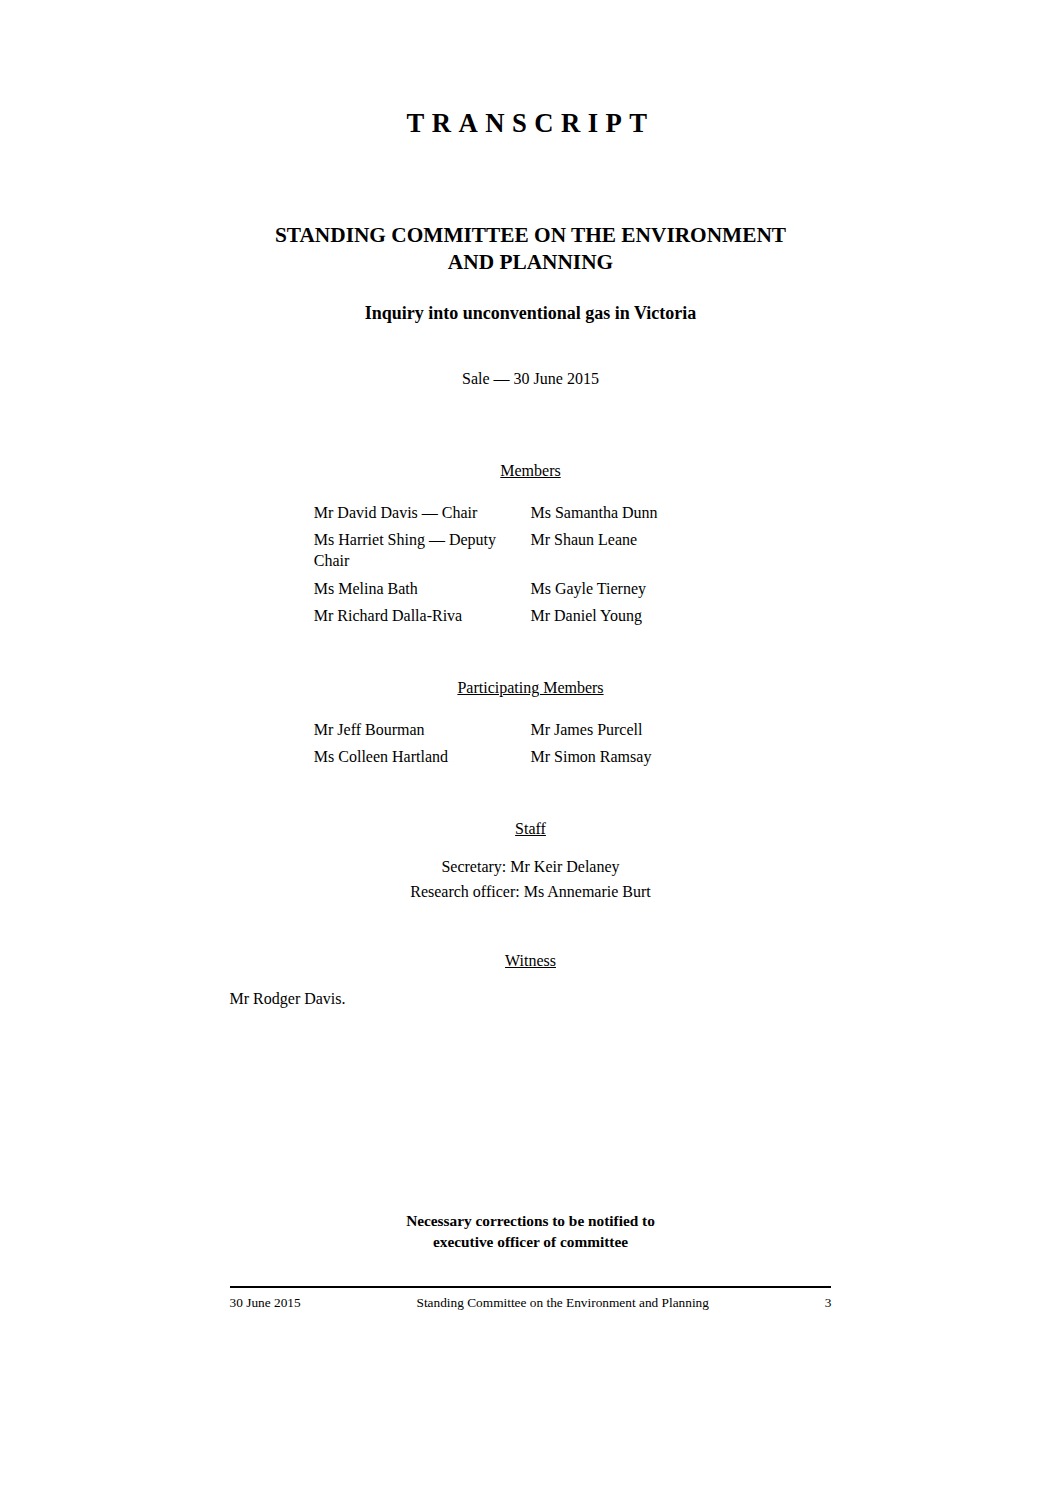TRANSCRIPT
STANDING COMMITTEE ON THE ENVIRONMENT
AND PLANNING
Inquiry into unconventional gas in Victoria
Sale — 30 June 2015
Members
| Mr David Davis — Chair | Ms Samantha Dunn |
| Ms Harriet Shing — Deputy Chair | Mr Shaun Leane |
| Ms Melina Bath | Ms Gayle Tierney |
| Mr Richard Dalla-Riva | Mr Daniel Young |
Participating Members
| Mr Jeff Bourman | Mr James Purcell |
| Ms Colleen Hartland | Mr Simon Ramsay |
Staff
Secretary: Mr Keir Delaney
Research officer: Ms Annemarie Burt
Witness
Mr Rodger Davis.
Necessary corrections to be notified to
executive officer of committee
30 June 2015
Standing Committee on the Environment and Planning
3